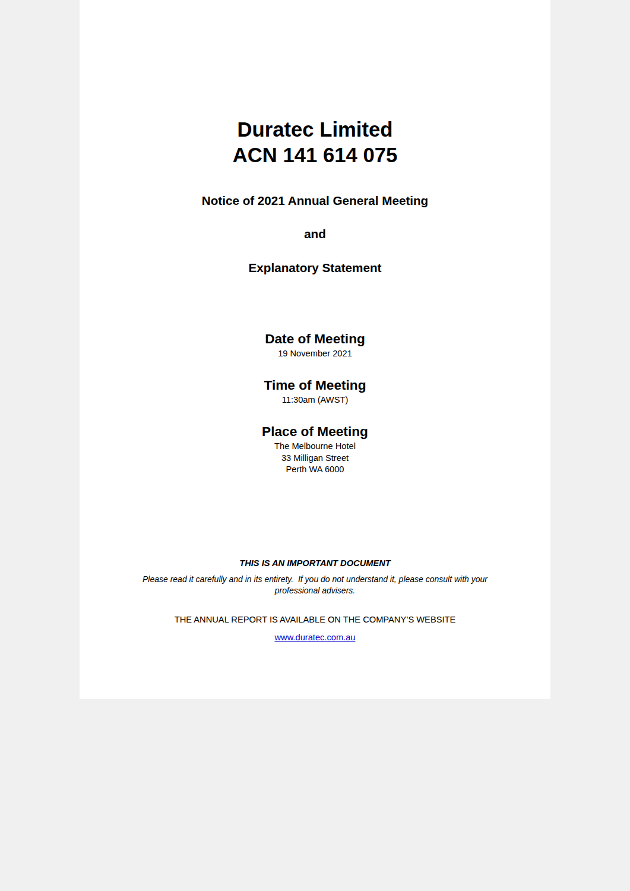Duratec Limited
ACN 141 614 075
Notice of 2021 Annual General Meeting
and
Explanatory Statement
Date of Meeting
19 November 2021
Time of Meeting
11:30am (AWST)
Place of Meeting
The Melbourne Hotel
33 Milligan Street
Perth WA 6000
THIS IS AN IMPORTANT DOCUMENT
Please read it carefully and in its entirety. If you do not understand it, please consult with your professional advisers.
THE ANNUAL REPORT IS AVAILABLE ON THE COMPANY’S WEBSITE
www.duratec.com.au